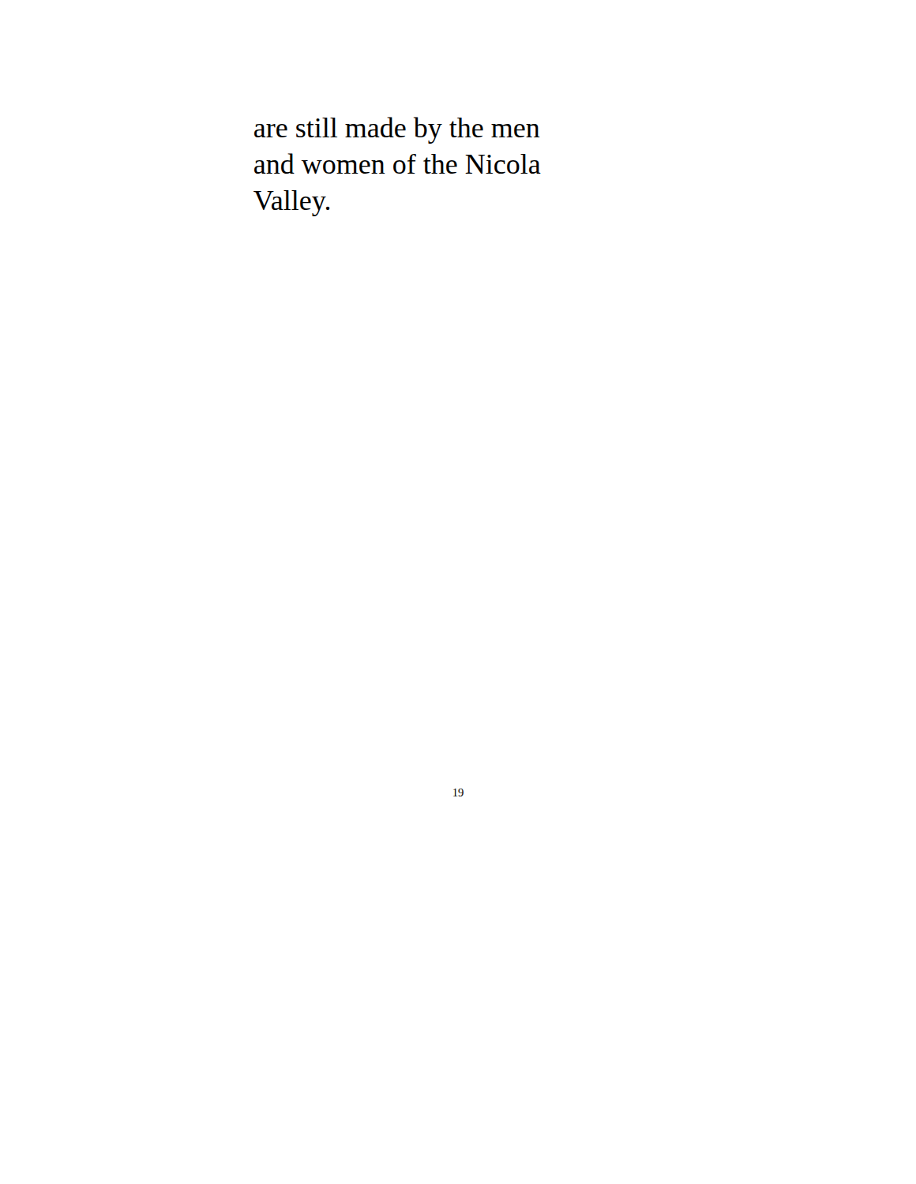are still made by the men and women of the Nicola Valley.
19